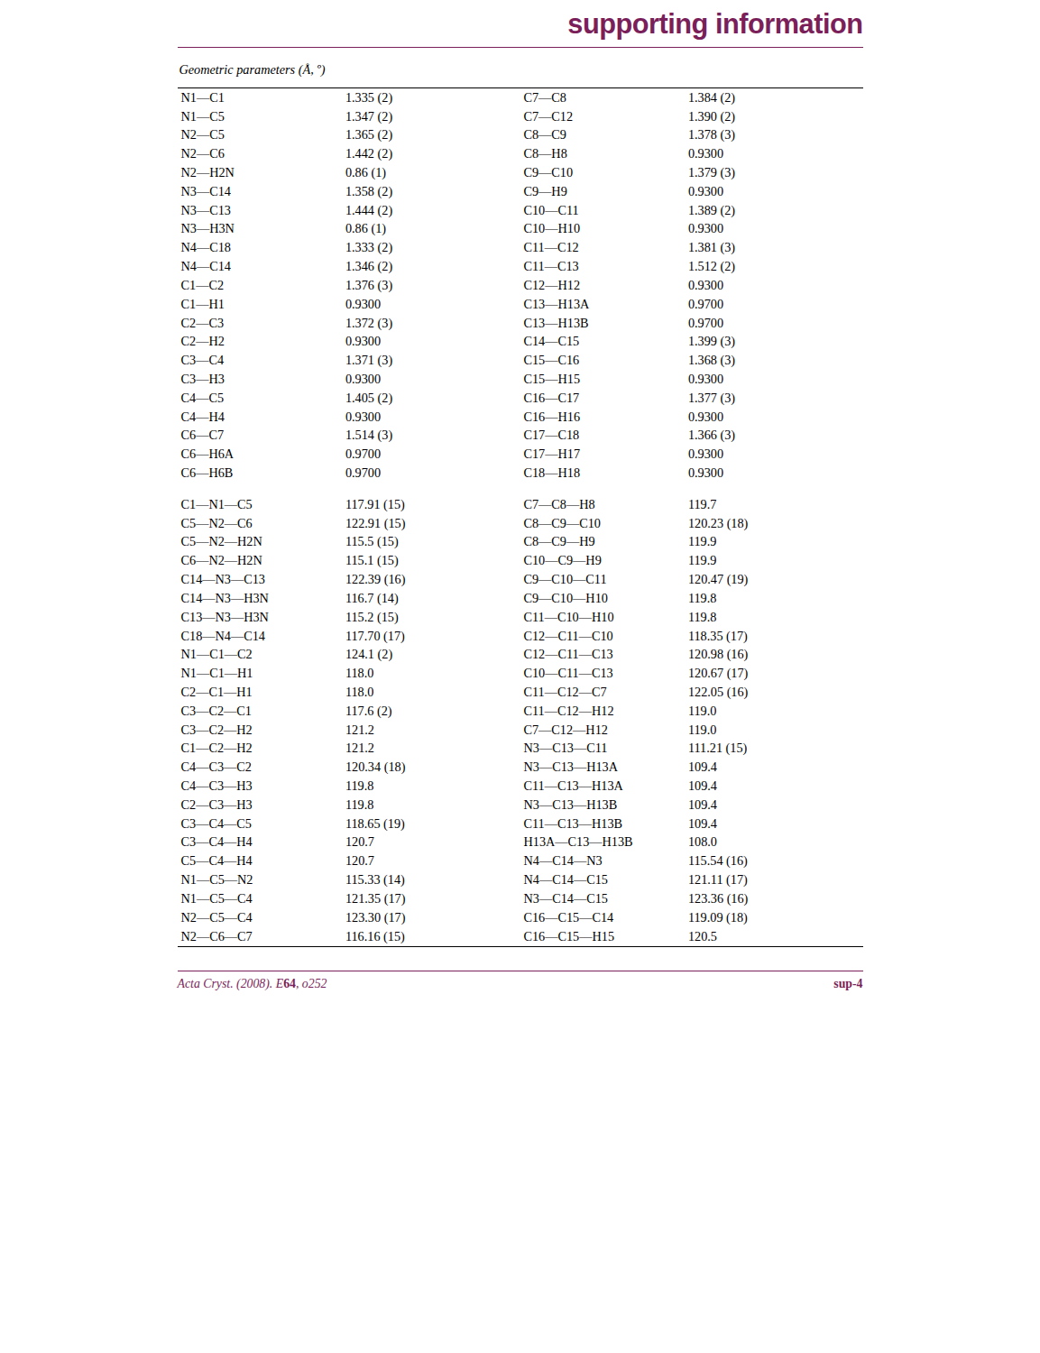supporting information
Geometric parameters (Å, º)
| N1—C1 | 1.335 (2) | C7—C8 | 1.384 (2) |
| N1—C5 | 1.347 (2) | C7—C12 | 1.390 (2) |
| N2—C5 | 1.365 (2) | C8—C9 | 1.378 (3) |
| N2—C6 | 1.442 (2) | C8—H8 | 0.9300 |
| N2—H2N | 0.86 (1) | C9—C10 | 1.379 (3) |
| N3—C14 | 1.358 (2) | C9—H9 | 0.9300 |
| N3—C13 | 1.444 (2) | C10—C11 | 1.389 (2) |
| N3—H3N | 0.86 (1) | C10—H10 | 0.9300 |
| N4—C18 | 1.333 (2) | C11—C12 | 1.381 (3) |
| N4—C14 | 1.346 (2) | C11—C13 | 1.512 (2) |
| C1—C2 | 1.376 (3) | C12—H12 | 0.9300 |
| C1—H1 | 0.9300 | C13—H13A | 0.9700 |
| C2—C3 | 1.372 (3) | C13—H13B | 0.9700 |
| C2—H2 | 0.9300 | C14—C15 | 1.399 (3) |
| C3—C4 | 1.371 (3) | C15—C16 | 1.368 (3) |
| C3—H3 | 0.9300 | C15—H15 | 0.9300 |
| C4—C5 | 1.405 (2) | C16—C17 | 1.377 (3) |
| C4—H4 | 0.9300 | C16—H16 | 0.9300 |
| C6—C7 | 1.514 (3) | C17—C18 | 1.366 (3) |
| C6—H6A | 0.9700 | C17—H17 | 0.9300 |
| C6—H6B | 0.9700 | C18—H18 | 0.9300 |
| C1—N1—C5 | 117.91 (15) | C7—C8—H8 | 119.7 |
| C5—N2—C6 | 122.91 (15) | C8—C9—C10 | 120.23 (18) |
| C5—N2—H2N | 115.5 (15) | C8—C9—H9 | 119.9 |
| C6—N2—H2N | 115.1 (15) | C10—C9—H9 | 119.9 |
| C14—N3—C13 | 122.39 (16) | C9—C10—C11 | 120.47 (19) |
| C14—N3—H3N | 116.7 (14) | C9—C10—H10 | 119.8 |
| C13—N3—H3N | 115.2 (15) | C11—C10—H10 | 119.8 |
| C18—N4—C14 | 117.70 (17) | C12—C11—C10 | 118.35 (17) |
| N1—C1—C2 | 124.1 (2) | C12—C11—C13 | 120.98 (16) |
| N1—C1—H1 | 118.0 | C10—C11—C13 | 120.67 (17) |
| C2—C1—H1 | 118.0 | C11—C12—C7 | 122.05 (16) |
| C3—C2—C1 | 117.6 (2) | C11—C12—H12 | 119.0 |
| C3—C2—H2 | 121.2 | C7—C12—H12 | 119.0 |
| C1—C2—H2 | 121.2 | N3—C13—C11 | 111.21 (15) |
| C4—C3—C2 | 120.34 (18) | N3—C13—H13A | 109.4 |
| C4—C3—H3 | 119.8 | C11—C13—H13A | 109.4 |
| C2—C3—H3 | 119.8 | N3—C13—H13B | 109.4 |
| C3—C4—C5 | 118.65 (19) | C11—C13—H13B | 109.4 |
| C3—C4—H4 | 120.7 | H13A—C13—H13B | 108.0 |
| C5—C4—H4 | 120.7 | N4—C14—N3 | 115.54 (16) |
| N1—C5—N2 | 115.33 (14) | N4—C14—C15 | 121.11 (17) |
| N1—C5—C4 | 121.35 (17) | N3—C14—C15 | 123.36 (16) |
| N2—C5—C4 | 123.30 (17) | C16—C15—C14 | 119.09 (18) |
| N2—C6—C7 | 116.16 (15) | C16—C15—H15 | 120.5 |
Acta Cryst. (2008). E64, o252
sup-4